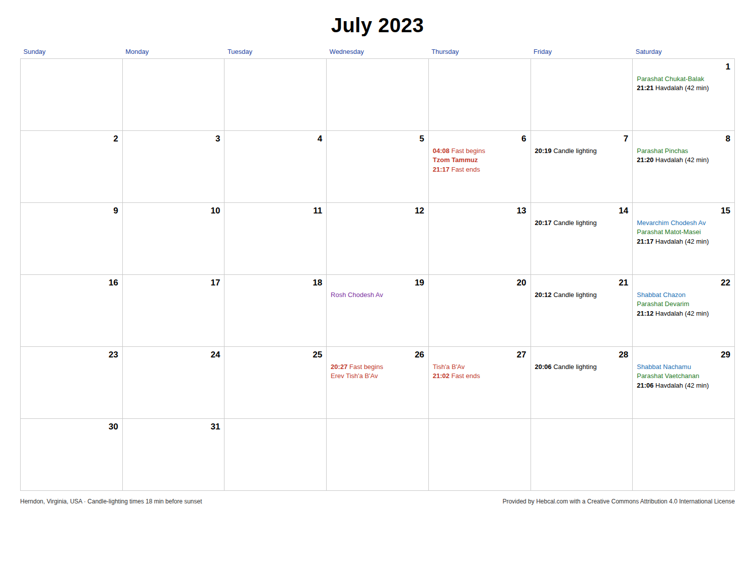July 2023
| Sunday | Monday | Tuesday | Wednesday | Thursday | Friday | Saturday |
| --- | --- | --- | --- | --- | --- | --- |
| | | | | | | 1 Parashat Chukat-Balak 21:21 Havdalah (42 min) |
| 2 | 3 | 4 | 5 | 6 04:08 Fast begins Tzom Tammuz 21:17 Fast ends | 7 20:19 Candle lighting | 8 Parashat Pinchas 21:20 Havdalah (42 min) |
| 9 | 10 | 11 | 12 | 13 | 14 20:17 Candle lighting | 15 Mevarchim Chodesh Av Parashat Matot-Masei 21:17 Havdalah (42 min) |
| 16 | 17 | 18 | 19 Rosh Chodesh Av | 20 | 21 20:12 Candle lighting | 22 Shabbat Chazon Parashat Devarim 21:12 Havdalah (42 min) |
| 23 | 24 | 25 | 26 20:27 Fast begins Erev Tish'a B'Av | 27 Tish'a B'Av 21:02 Fast ends | 28 20:06 Candle lighting | 29 Shabbat Nachamu Parashat Vaetchanan 21:06 Havdalah (42 min) |
| 30 | 31 | | | | | |
Herndon, Virginia, USA · Candle-lighting times 18 min before sunset
Provided by Hebcal.com with a Creative Commons Attribution 4.0 International License